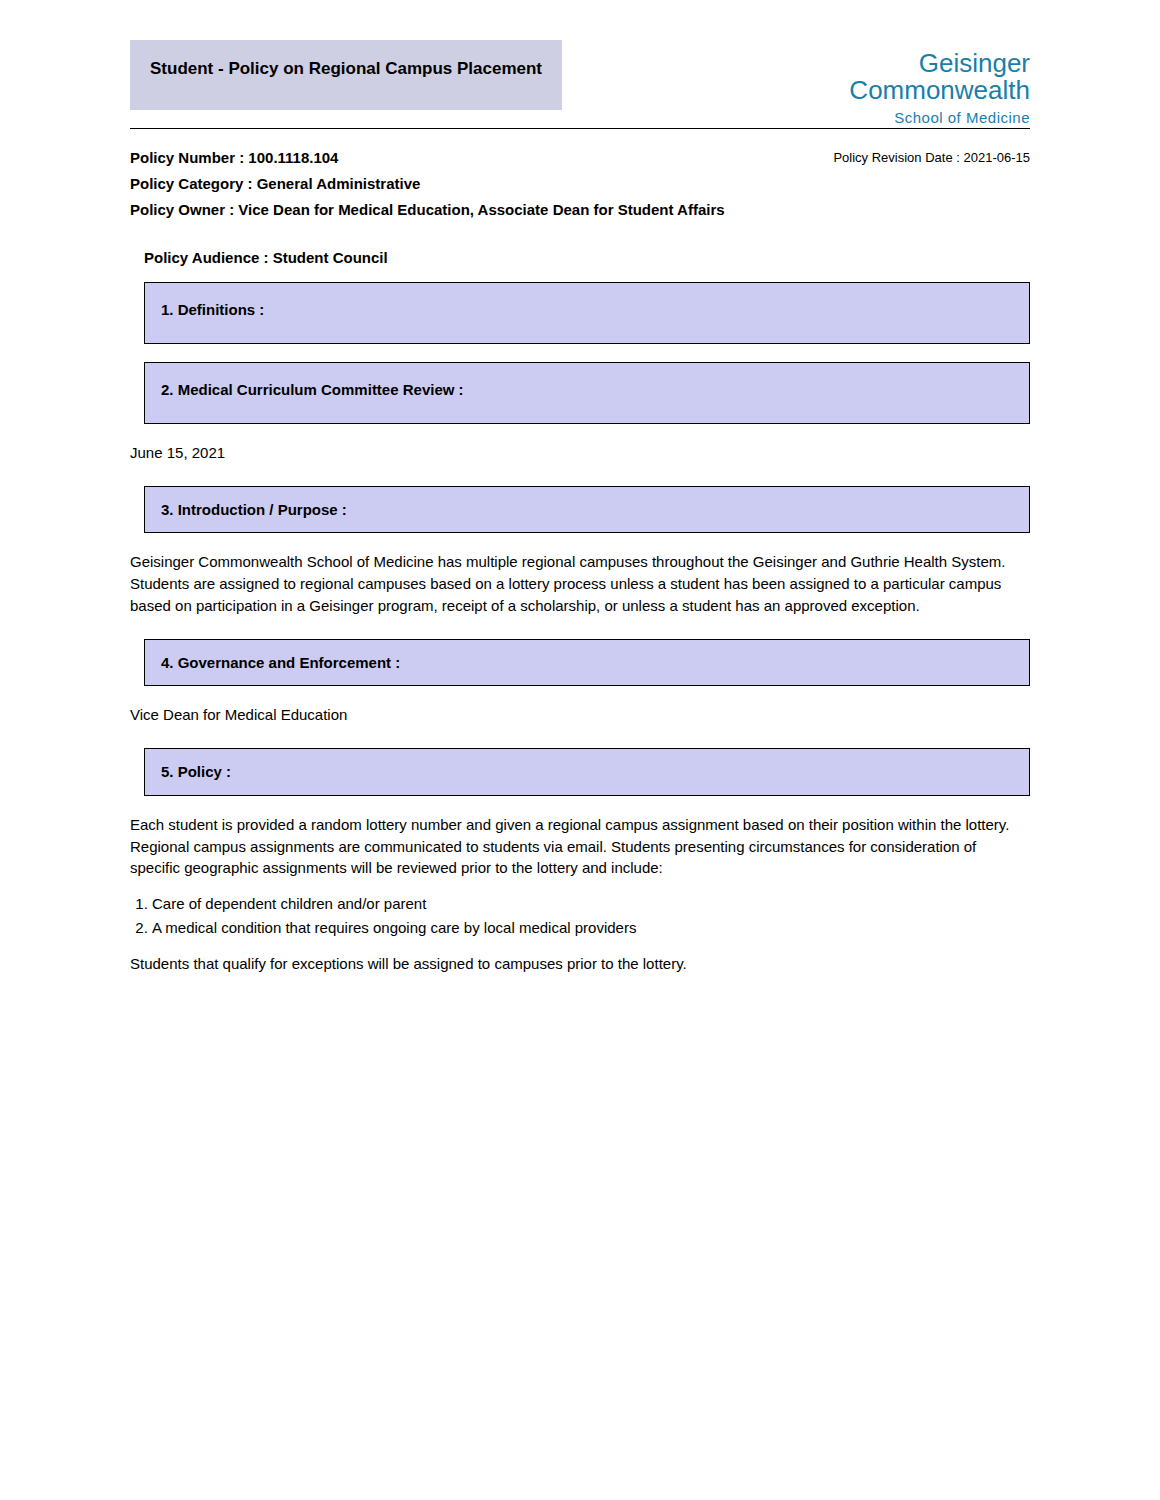Student - Policy on Regional Campus Placement
Geisinger
Commonwealth
School of Medicine
Policy Number : 100.1118.104
Policy Category : General Administrative
Policy Owner : Vice Dean for Medical Education, Associate Dean for Student Affairs
Policy Revision Date : 2021-06-15
Policy Audience : Student Council
1. Definitions :
2. Medical Curriculum Committee Review :
June 15, 2021
3. Introduction / Purpose :
Geisinger Commonwealth School of Medicine has multiple regional campuses throughout the Geisinger and Guthrie Health System. Students are assigned to regional campuses based on a lottery process unless a student has been assigned to a particular campus based on participation in a Geisinger program, receipt of a scholarship, or unless a student has an approved exception.
4. Governance and Enforcement :
Vice Dean for Medical Education
5. Policy :
Each student is provided a random lottery number and given a regional campus assignment based on their position within the lottery. Regional campus assignments are communicated to students via email. Students presenting circumstances for consideration of specific geographic assignments will be reviewed prior to the lottery and include:
Care of dependent children and/or parent
A medical condition that requires ongoing care by local medical providers
Students that qualify for exceptions will be assigned to campuses prior to the lottery.